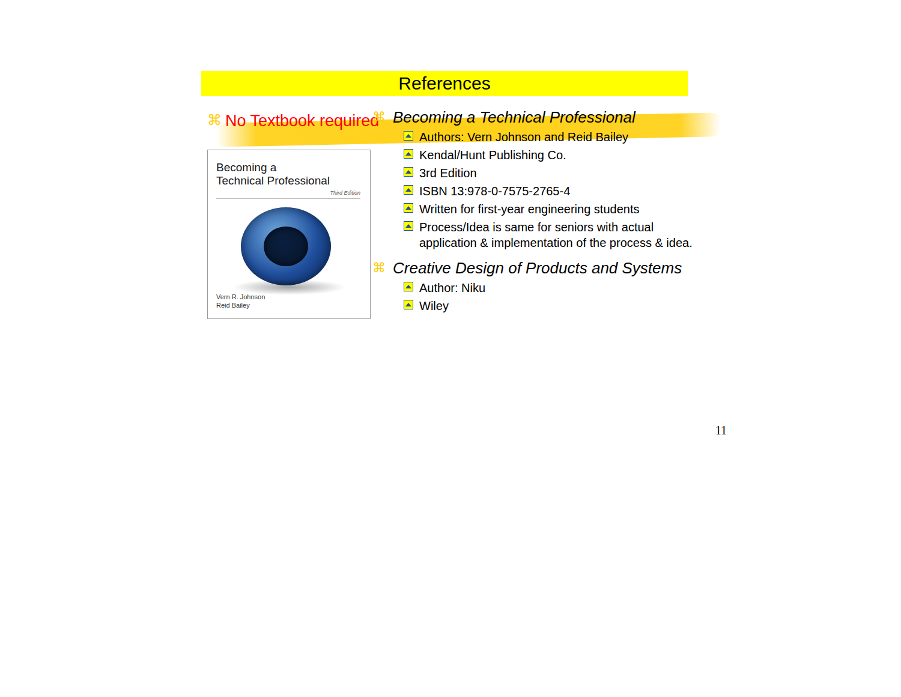References
⌘No Textbook required
Becoming a
Technical Professional
Third Edition
Vern R. Johnson
Reid Bailey
⌘
Becoming a Technical Professional
Authors: Vern Johnson and Reid Bailey
Kendal/Hunt Publishing Co.
3rd Edition
ISBN 13:978-0-7575-2765-4
Written for first-year engineering students
Process/Idea is same for seniors with actual application & implementation of the process & idea.
⌘
Creative Design of Products and Systems
Author: Niku
Wiley
11